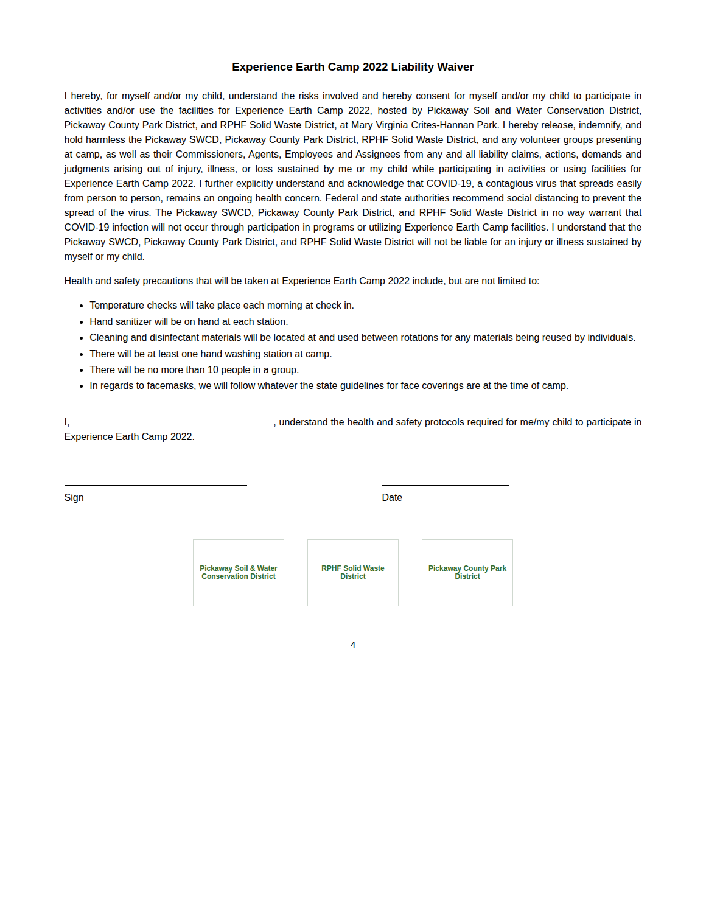Experience Earth Camp 2022 Liability Waiver
I hereby, for myself and/or my child, understand the risks involved and hereby consent for myself and/or my child to participate in activities and/or use the facilities for Experience Earth Camp 2022, hosted by Pickaway Soil and Water Conservation District, Pickaway County Park District, and RPHF Solid Waste District, at Mary Virginia Crites-Hannan Park. I hereby release, indemnify, and hold harmless the Pickaway SWCD, Pickaway County Park District, RPHF Solid Waste District, and any volunteer groups presenting at camp, as well as their Commissioners, Agents, Employees and Assignees from any and all liability claims, actions, demands and judgments arising out of injury, illness, or loss sustained by me or my child while participating in activities or using facilities for Experience Earth Camp 2022. I further explicitly understand and acknowledge that COVID-19, a contagious virus that spreads easily from person to person, remains an ongoing health concern. Federal and state authorities recommend social distancing to prevent the spread of the virus. The Pickaway SWCD, Pickaway County Park District, and RPHF Solid Waste District in no way warrant that COVID-19 infection will not occur through participation in programs or utilizing Experience Earth Camp facilities. I understand that the Pickaway SWCD, Pickaway County Park District, and RPHF Solid Waste District will not be liable for an injury or illness sustained by myself or my child.
Health and safety precautions that will be taken at Experience Earth Camp 2022 include, but are not limited to:
Temperature checks will take place each morning at check in.
Hand sanitizer will be on hand at each station.
Cleaning and disinfectant materials will be located at and used between rotations for any materials being reused by individuals.
There will be at least one hand washing station at camp.
There will be no more than 10 people in a group.
In regards to facemasks, we will follow whatever the state guidelines for face coverings are at the time of camp.
I, , understand the health and safety protocols required for me/my child to participate in Experience Earth Camp 2022.
| Sign | | Date |
Pickaway Soil & Water Conservation District
RPHF Solid Waste District
Pickaway County Park District
4